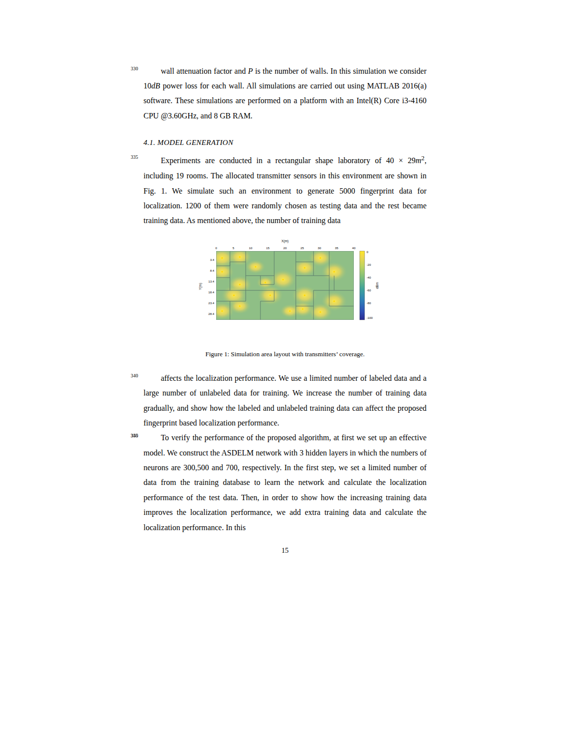330wall attenuation factor and P is the number of walls. In this simulation we consider 10dB power loss for each wall. All simulations are carried out using MATLAB 2016(a) software. These simulations are performed on a platform with an Intel(R) Core i3-4160 CPU @3.60GHz, and 8 GB RAM.
4.1. MODEL GENERATION
335 Experiments are conducted in a rectangular shape laboratory of 40 × 29m2, including 19 rooms. The allocated transmitter sensors in this environment are shown in Fig. 1. We simulate such an environment to generate 5000 fingerprint data for localization. 1200 of them were randomly chosen as testing data and the rest became training data. As mentioned above, the number of training data
X(m) 0 5 10 15 20 25 30 35 40 Y(m) 3.4 8.4 13.4 18.4 23.4 28.4 0 -20 -40 -60 -80 -100 dBm
Figure 1: Simulation area layout with transmitters’ coverage.
340affects the localization performance. We use a limited number of labeled data and a large number of unlabeled data for training. We increase the number of training data gradually, and show how the labeled and unlabeled training data can affect the proposed fingerprint based localization performance.
To verify the performance of the proposed algorithm, at first we set up an 345effective model. We construct the ASDELM network with 3 hidden layers in which the numbers of neurons are 300,500 and 700, respectively. In the first step, we set a limited number of data from the training database to learn the network and calculate the localization performance of the test data. Then, in order to show how the increasing training data improves the localization performance, 350we add extra training data and calculate the localization performance. In this
15